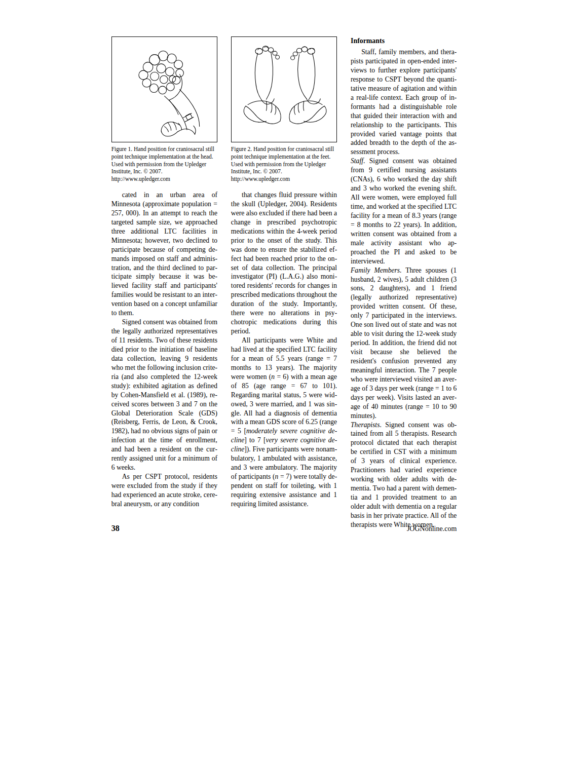Figure 1. Hand position for craniosacral still point technique implementation at the head. Used with permission from the Upledger Institute, Inc. © 2007. http://www.upledger.com
cated in an urban area of Minnesota (approximate population = 257, 000). In an attempt to reach the targeted sample size, we approached three additional LTC facilities in Minnesota; however, two declined to participate because of competing demands imposed on staff and administration, and the third declined to participate simply because it was believed facility staff and participants' families would be resistant to an intervention based on a concept unfamiliar to them.
Signed consent was obtained from the legally authorized representatives of 11 residents. Two of these residents died prior to the initiation of baseline data collection, leaving 9 residents who met the following inclusion criteria (and also completed the 12-week study): exhibited agitation as defined by Cohen-Mansfield et al. (1989), received scores between 3 and 7 on the Global Deterioration Scale (GDS) (Reisberg, Ferris, de Leon, & Crook, 1982), had no obvious signs of pain or infection at the time of enrollment, and had been a resident on the currently assigned unit for a minimum of 6 weeks.
As per CSPT protocol, residents were excluded from the study if they had experienced an acute stroke, cerebral aneurysm, or any condition
Figure 2. Hand position for craniosacral still point technique implementation at the feet. Used with permission from the Upledger Institute, Inc. © 2007. http://www.upledger.com
that changes fluid pressure within the skull (Upledger, 2004). Residents were also excluded if there had been a change in prescribed psychotropic medications within the 4-week period prior to the onset of the study. This was done to ensure the stabilized effect had been reached prior to the onset of data collection. The principal investigator (PI) (L.A.G.) also monitored residents' records for changes in prescribed medications throughout the duration of the study. Importantly, there were no alterations in psychotropic medications during this period.
All participants were White and had lived at the specified LTC facility for a mean of 5.5 years (range = 7 months to 13 years). The majority were women (n = 6) with a mean age of 85 (age range = 67 to 101). Regarding marital status, 5 were widowed, 3 were married, and 1 was single. All had a diagnosis of dementia with a mean GDS score of 6.25 (range = 5 [moderately severe cognitive decline] to 7 [very severe cognitive decline]). Five participants were nonambulatory, 1 ambulated with assistance, and 3 were ambulatory. The majority of participants (n = 7) were totally dependent on staff for toileting, with 1 requiring extensive assistance and 1 requiring limited assistance.
Informants
Staff, family members, and therapists participated in open-ended interviews to further explore participants' response to CSPT beyond the quantitative measure of agitation and within a real-life context. Each group of informants had a distinguishable role that guided their interaction with and relationship to the participants. This provided varied vantage points that added breadth to the depth of the assessment process.
Staff
. Signed consent was obtained from 9 certified nursing assistants (CNAs), 6 who worked the day shift and 3 who worked the evening shift. All were women, were employed full time, and worked at the specified LTC facility for a mean of 8.3 years (range = 8 months to 22 years). In addition, written consent was obtained from a male activity assistant who approached the PI and asked to be interviewed.
Family Members
. Three spouses (1 husband, 2 wives), 5 adult children (3 sons, 2 daughters), and 1 friend (legally authorized representative) provided written consent. Of these, only 7 participated in the interviews. One son lived out of state and was not able to visit during the 12-week study period. In addition, the friend did not visit because she believed the resident's confusion prevented any meaningful interaction. The 7 people who were interviewed visited an average of 3 days per week (range = 1 to 6 days per week). Visits lasted an average of 40 minutes (range = 10 to 90 minutes).
Therapists
. Signed consent was obtained from all 5 therapists. Research protocol dictated that each therapist be certified in CST with a minimum of 3 years of clinical experience. Practitioners had varied experience working with older adults with dementia. Two had a parent with dementia and 1 provided treatment to an older adult with dementia on a regular basis in her private practice. All of the therapists were White women.
38
JOGNonline.com